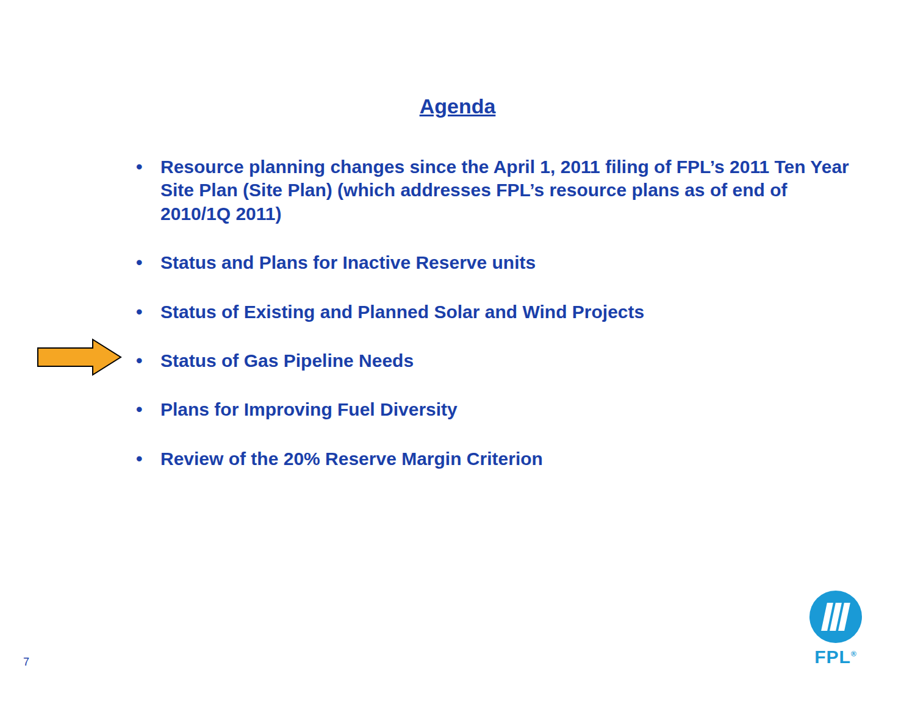Agenda
Resource planning changes since the April 1, 2011 filing of FPL’s 2011 Ten Year Site Plan (Site Plan) (which addresses FPL’s resource plans as of end of 2010/1Q 2011)
Status and Plans for Inactive Reserve units
Status of Existing and Planned Solar and Wind Projects
Status of Gas Pipeline Needs
Plans for Improving Fuel Diversity
Review of the 20% Reserve Margin Criterion
7
FPL®